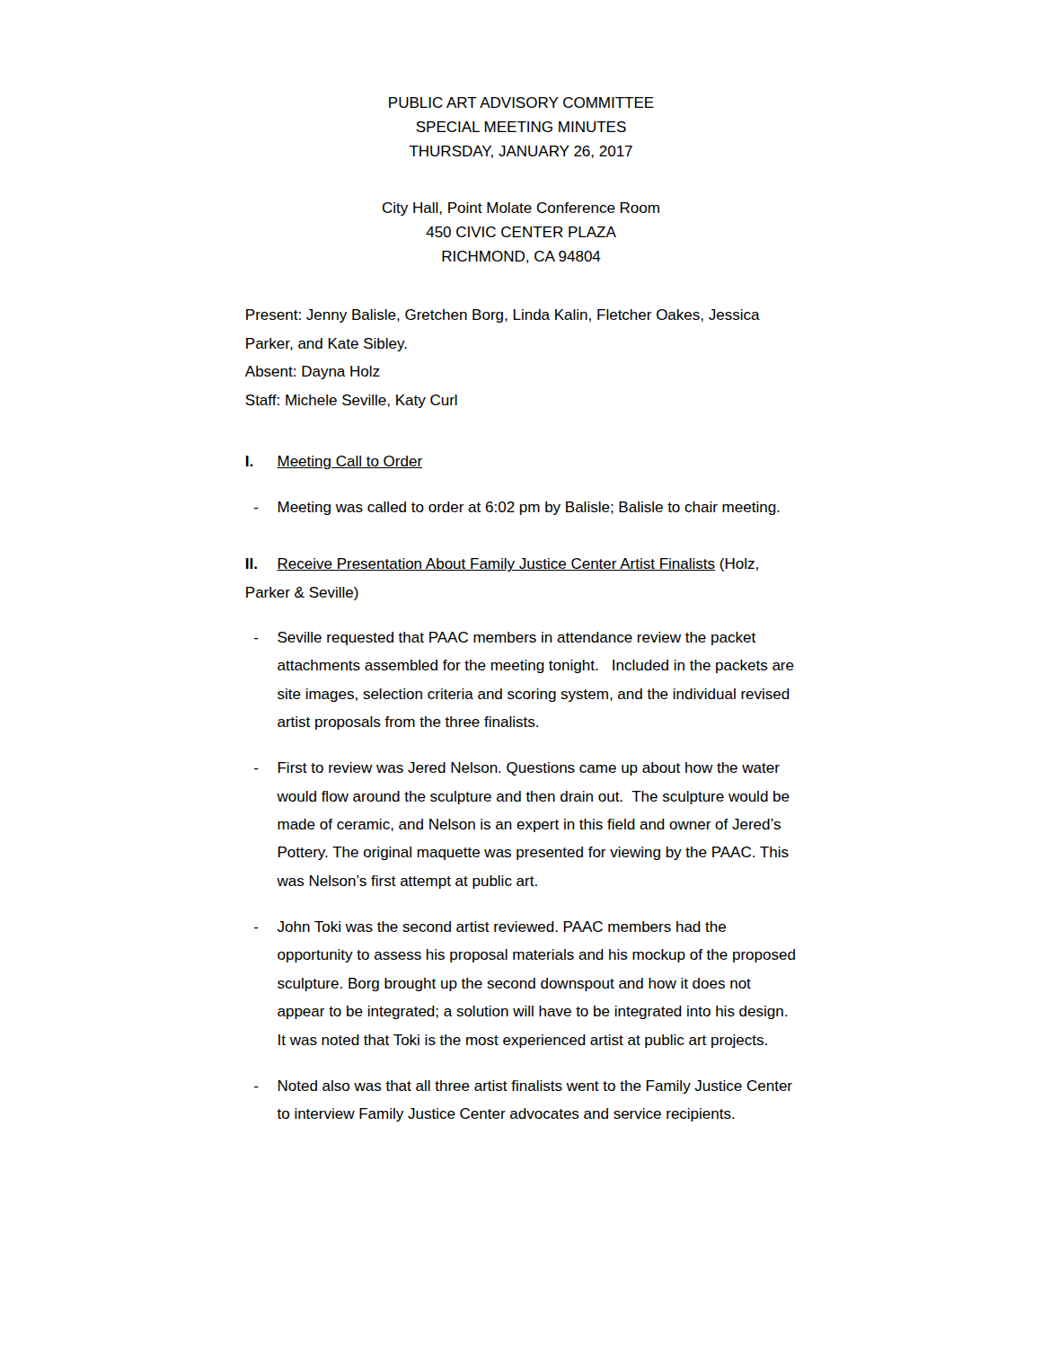PUBLIC ART ADVISORY COMMITTEE
SPECIAL MEETING MINUTES
THURSDAY, JANUARY 26, 2017
City Hall, Point Molate Conference Room
450 CIVIC CENTER PLAZA
RICHMOND, CA 94804
Present: Jenny Balisle, Gretchen Borg, Linda Kalin, Fletcher Oakes, Jessica Parker, and Kate Sibley.
Absent: Dayna Holz
Staff: Michele Seville, Katy Curl
I. Meeting Call to Order
Meeting was called to order at 6:02 pm by Balisle; Balisle to chair meeting.
II. Receive Presentation About Family Justice Center Artist Finalists (Holz, Parker & Seville)
Seville requested that PAAC members in attendance review the packet attachments assembled for the meeting tonight. Included in the packets are site images, selection criteria and scoring system, and the individual revised artist proposals from the three finalists.
First to review was Jered Nelson. Questions came up about how the water would flow around the sculpture and then drain out. The sculpture would be made of ceramic, and Nelson is an expert in this field and owner of Jered’s Pottery. The original maquette was presented for viewing by the PAAC. This was Nelson’s first attempt at public art.
John Toki was the second artist reviewed. PAAC members had the opportunity to assess his proposal materials and his mockup of the proposed sculpture. Borg brought up the second downspout and how it does not appear to be integrated; a solution will have to be integrated into his design. It was noted that Toki is the most experienced artist at public art projects.
Noted also was that all three artist finalists went to the Family Justice Center to interview Family Justice Center advocates and service recipients.